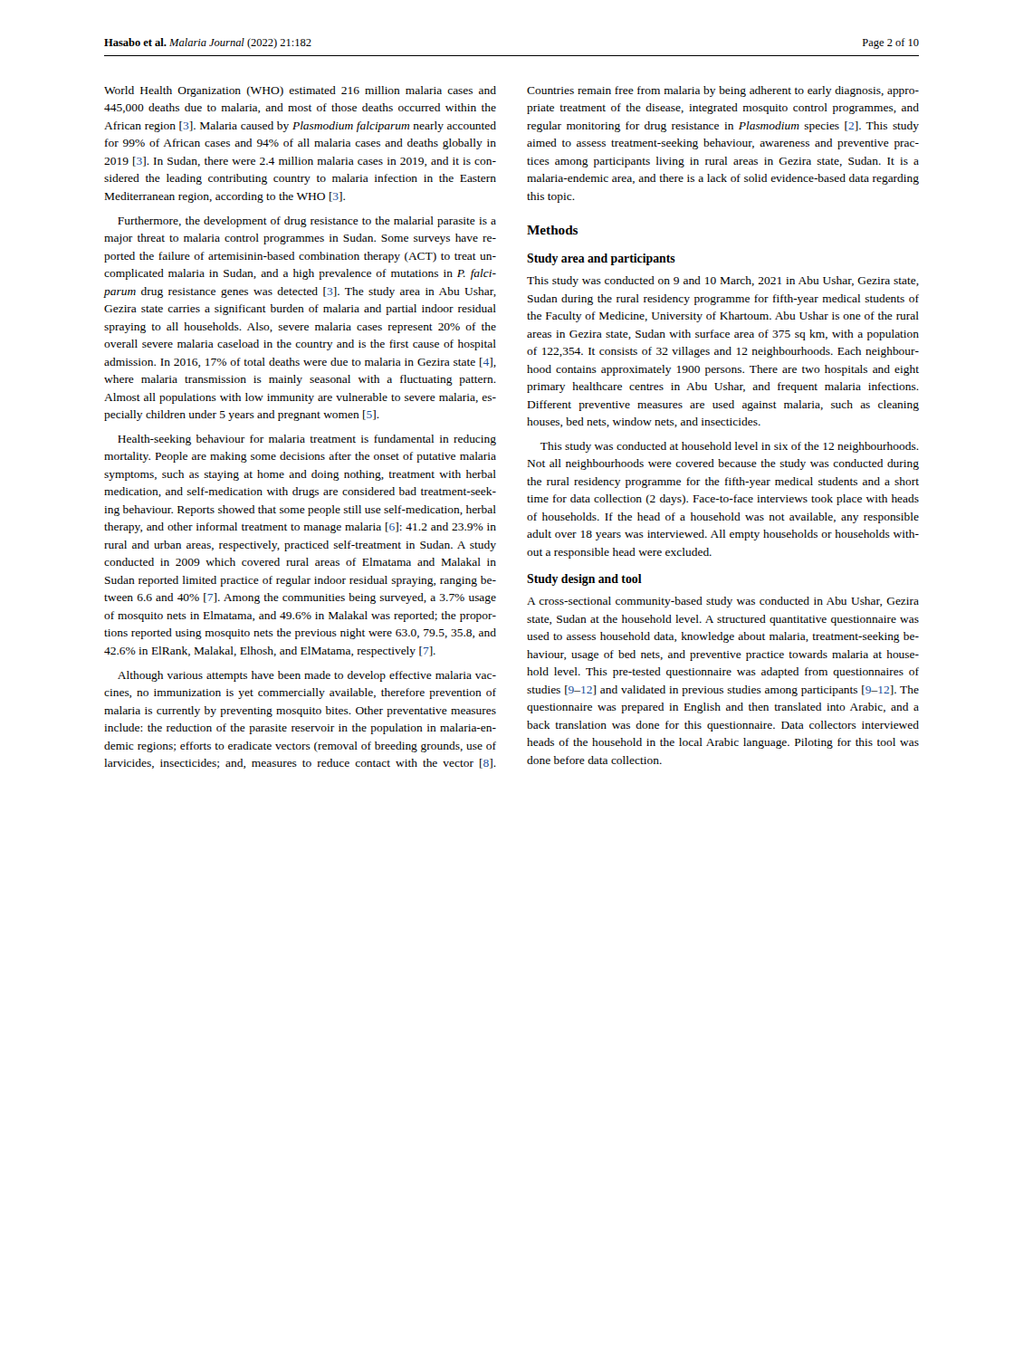Hasabo et al. Malaria Journal (2022) 21:182
Page 2 of 10
World Health Organization (WHO) estimated 216 million malaria cases and 445,000 deaths due to malaria, and most of those deaths occurred within the African region [3]. Malaria caused by Plasmodium falciparum nearly accounted for 99% of African cases and 94% of all malaria cases and deaths globally in 2019 [3]. In Sudan, there were 2.4 million malaria cases in 2019, and it is considered the leading contributing country to malaria infection in the Eastern Mediterranean region, according to the WHO [3].
Furthermore, the development of drug resistance to the malarial parasite is a major threat to malaria control programmes in Sudan. Some surveys have reported the failure of artemisinin-based combination therapy (ACT) to treat uncomplicated malaria in Sudan, and a high prevalence of mutations in P. falciparum drug resistance genes was detected [3]. The study area in Abu Ushar, Gezira state carries a significant burden of malaria and partial indoor residual spraying to all households. Also, severe malaria cases represent 20% of the overall severe malaria caseload in the country and is the first cause of hospital admission. In 2016, 17% of total deaths were due to malaria in Gezira state [4], where malaria transmission is mainly seasonal with a fluctuating pattern. Almost all populations with low immunity are vulnerable to severe malaria, especially children under 5 years and pregnant women [5].
Health-seeking behaviour for malaria treatment is fundamental in reducing mortality. People are making some decisions after the onset of putative malaria symptoms, such as staying at home and doing nothing, treatment with herbal medication, and self-medication with drugs are considered bad treatment-seeking behaviour. Reports showed that some people still use self-medication, herbal therapy, and other informal treatment to manage malaria [6]: 41.2 and 23.9% in rural and urban areas, respectively, practiced self-treatment in Sudan. A study conducted in 2009 which covered rural areas of Elmatama and Malakal in Sudan reported limited practice of regular indoor residual spraying, ranging between 6.6 and 40% [7]. Among the communities being surveyed, a 3.7% usage of mosquito nets in Elmatama, and 49.6% in Malakal was reported; the proportions reported using mosquito nets the previous night were 63.0, 79.5, 35.8, and 42.6% in ElRank, Malakal, Elhosh, and ElMatama, respectively [7].
Although various attempts have been made to develop effective malaria vaccines, no immunization is yet commercially available, therefore prevention of malaria is currently by preventing mosquito bites. Other preventative measures include: the reduction of the parasite reservoir in the population in malaria-endemic regions; efforts to eradicate vectors (removal of breeding grounds, use of larvicides, insecticides; and, measures to reduce contact with the vector [8]. Countries remain free from malaria by being adherent to early diagnosis, appropriate treatment of the disease, integrated mosquito control programmes, and regular monitoring for drug resistance in Plasmodium species [2]. This study aimed to assess treatment-seeking behaviour, awareness and preventive practices among participants living in rural areas in Gezira state, Sudan. It is a malaria-endemic area, and there is a lack of solid evidence-based data regarding this topic.
Methods
Study area and participants
This study was conducted on 9 and 10 March, 2021 in Abu Ushar, Gezira state, Sudan during the rural residency programme for fifth-year medical students of the Faculty of Medicine, University of Khartoum. Abu Ushar is one of the rural areas in Gezira state, Sudan with surface area of 375 sq km, with a population of 122,354. It consists of 32 villages and 12 neighbourhoods. Each neighbourhood contains approximately 1900 persons. There are two hospitals and eight primary healthcare centres in Abu Ushar, and frequent malaria infections. Different preventive measures are used against malaria, such as cleaning houses, bed nets, window nets, and insecticides.
This study was conducted at household level in six of the 12 neighbourhoods. Not all neighbourhoods were covered because the study was conducted during the rural residency programme for the fifth-year medical students and a short time for data collection (2 days). Face-to-face interviews took place with heads of households. If the head of a household was not available, any responsible adult over 18 years was interviewed. All empty households or households without a responsible head were excluded.
Study design and tool
A cross-sectional community-based study was conducted in Abu Ushar, Gezira state, Sudan at the household level. A structured quantitative questionnaire was used to assess household data, knowledge about malaria, treatment-seeking behaviour, usage of bed nets, and preventive practice towards malaria at household level. This pre-tested questionnaire was adapted from questionnaires of studies [9–12] and validated in previous studies among participants [9–12]. The questionnaire was prepared in English and then translated into Arabic, and a back translation was done for this questionnaire. Data collectors interviewed heads of the household in the local Arabic language. Piloting for this tool was done before data collection.